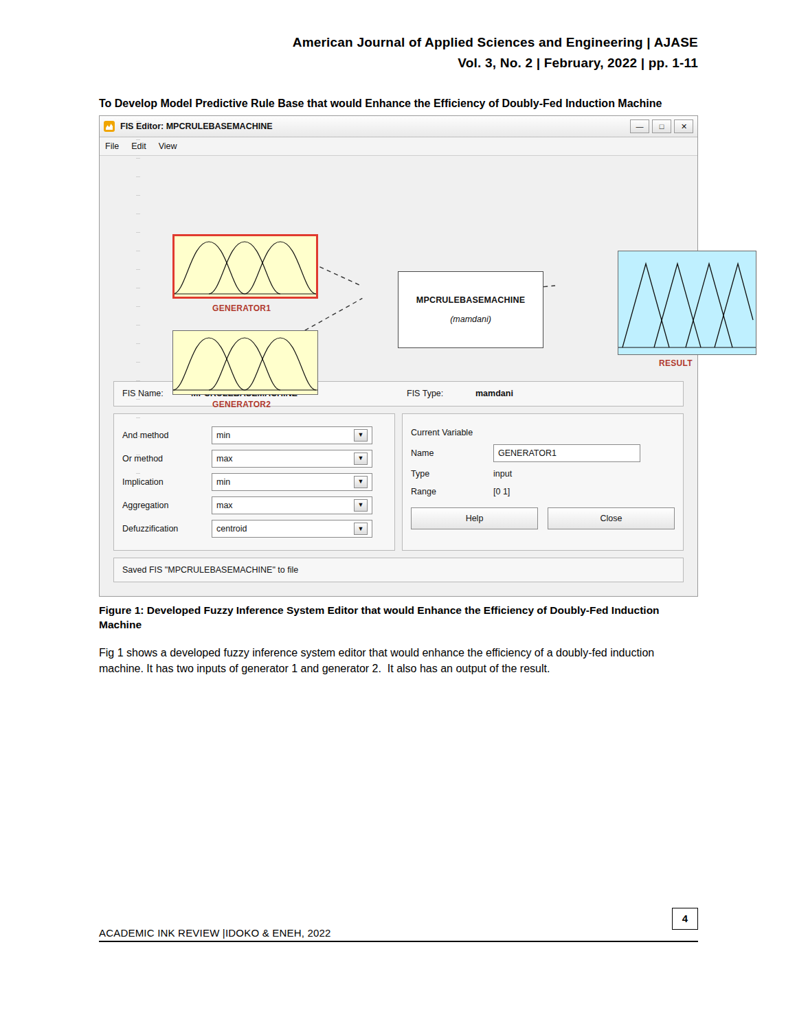American Journal of Applied Sciences and Engineering | AJASE
Vol. 3, No. 2 | February, 2022 | pp. 1-11
To Develop Model Predictive Rule Base that would Enhance the Efficiency of Doubly-Fed Induction Machine
FIS Editor: MPCRULEBASEMACHINE —□✕
File Edit View
GENERATOR1
GENERATOR2
MPCRULEBASEMACHINE
(mamdani)
RESULT
FIS Name: MPCRULEBASEMACHINE
FIS Type: mamdani
And method min▼
Or method max▼
Implication min▼
Aggregation max▼
Defuzzification centroid▼
Current Variable
Name GENERATOR1
Type input
Range[0 1]
Help Close
Saved FIS "MPCRULEBASEMACHINE" to file
Figure 1: Developed Fuzzy Inference System Editor that would Enhance the Efficiency of Doubly-Fed Induction Machine
Fig 1 shows a developed fuzzy inference system editor that would enhance the efficiency of a doubly-fed induction machine. It has two inputs of generator 1 and generator 2. It also has an output of the result.
ACADEMIC INK REVIEW |IDOKO & ENEH, 2022
4